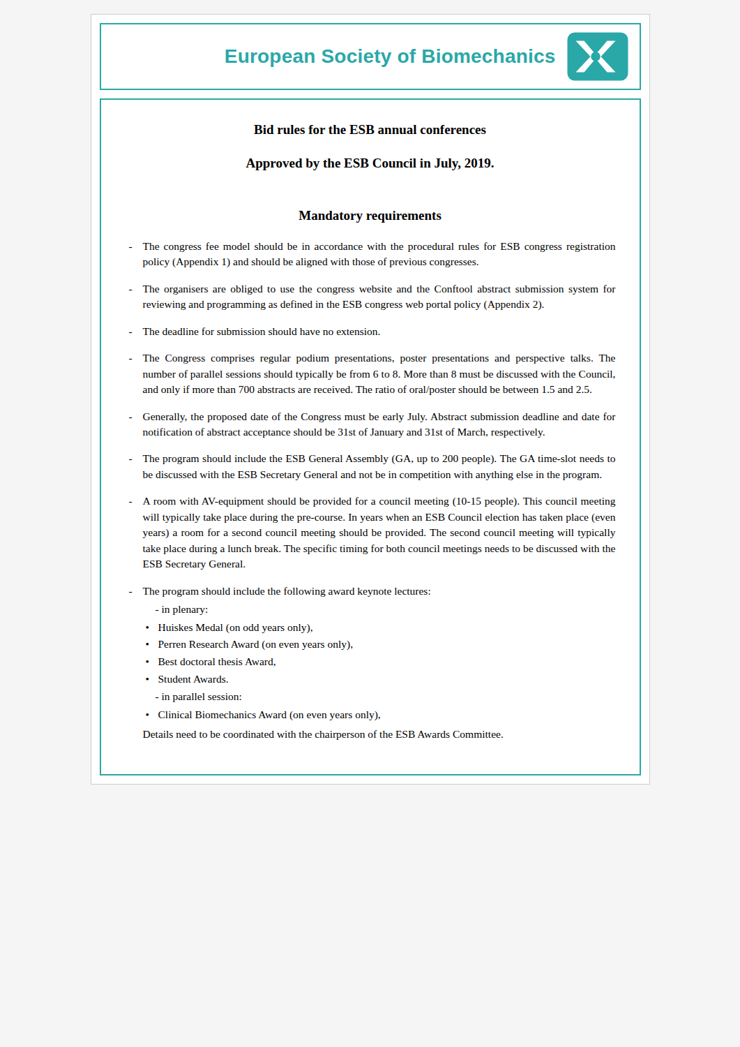European Society of Biomechanics
Bid rules for the ESB annual conferences Approved by the ESB Council in July, 2019.
Mandatory requirements
The congress fee model should be in accordance with the procedural rules for ESB congress registration policy (Appendix 1) and should be aligned with those of previous congresses.
The organisers are obliged to use the congress website and the Conftool abstract submission system for reviewing and programming as defined in the ESB congress web portal policy (Appendix 2).
The deadline for submission should have no extension.
The Congress comprises regular podium presentations, poster presentations and perspective talks. The number of parallel sessions should typically be from 6 to 8. More than 8 must be discussed with the Council, and only if more than 700 abstracts are received. The ratio of oral/poster should be between 1.5 and 2.5.
Generally, the proposed date of the Congress must be early July. Abstract submission deadline and date for notification of abstract acceptance should be 31st of January and 31st of March, respectively.
The program should include the ESB General Assembly (GA, up to 200 people). The GA time-slot needs to be discussed with the ESB Secretary General and not be in competition with anything else in the program.
A room with AV-equipment should be provided for a council meeting (10-15 people). This council meeting will typically take place during the pre‑course. In years when an ESB Council election has taken place (even years) a room for a second council meeting should be provided. The second council meeting will typically take place during a lunch break. The specific timing for both council meetings needs to be discussed with the ESB Secretary General.
The program should include the following award keynote lectures:
- in plenary:
Huiskes Medal (on odd years only),
Perren Research Award (on even years only),
Best doctoral thesis Award,
Student Awards.
- in parallel session:
Clinical Biomechanics Award (on even years only),
Details need to be coordinated with the chairperson of the ESB Awards Committee.